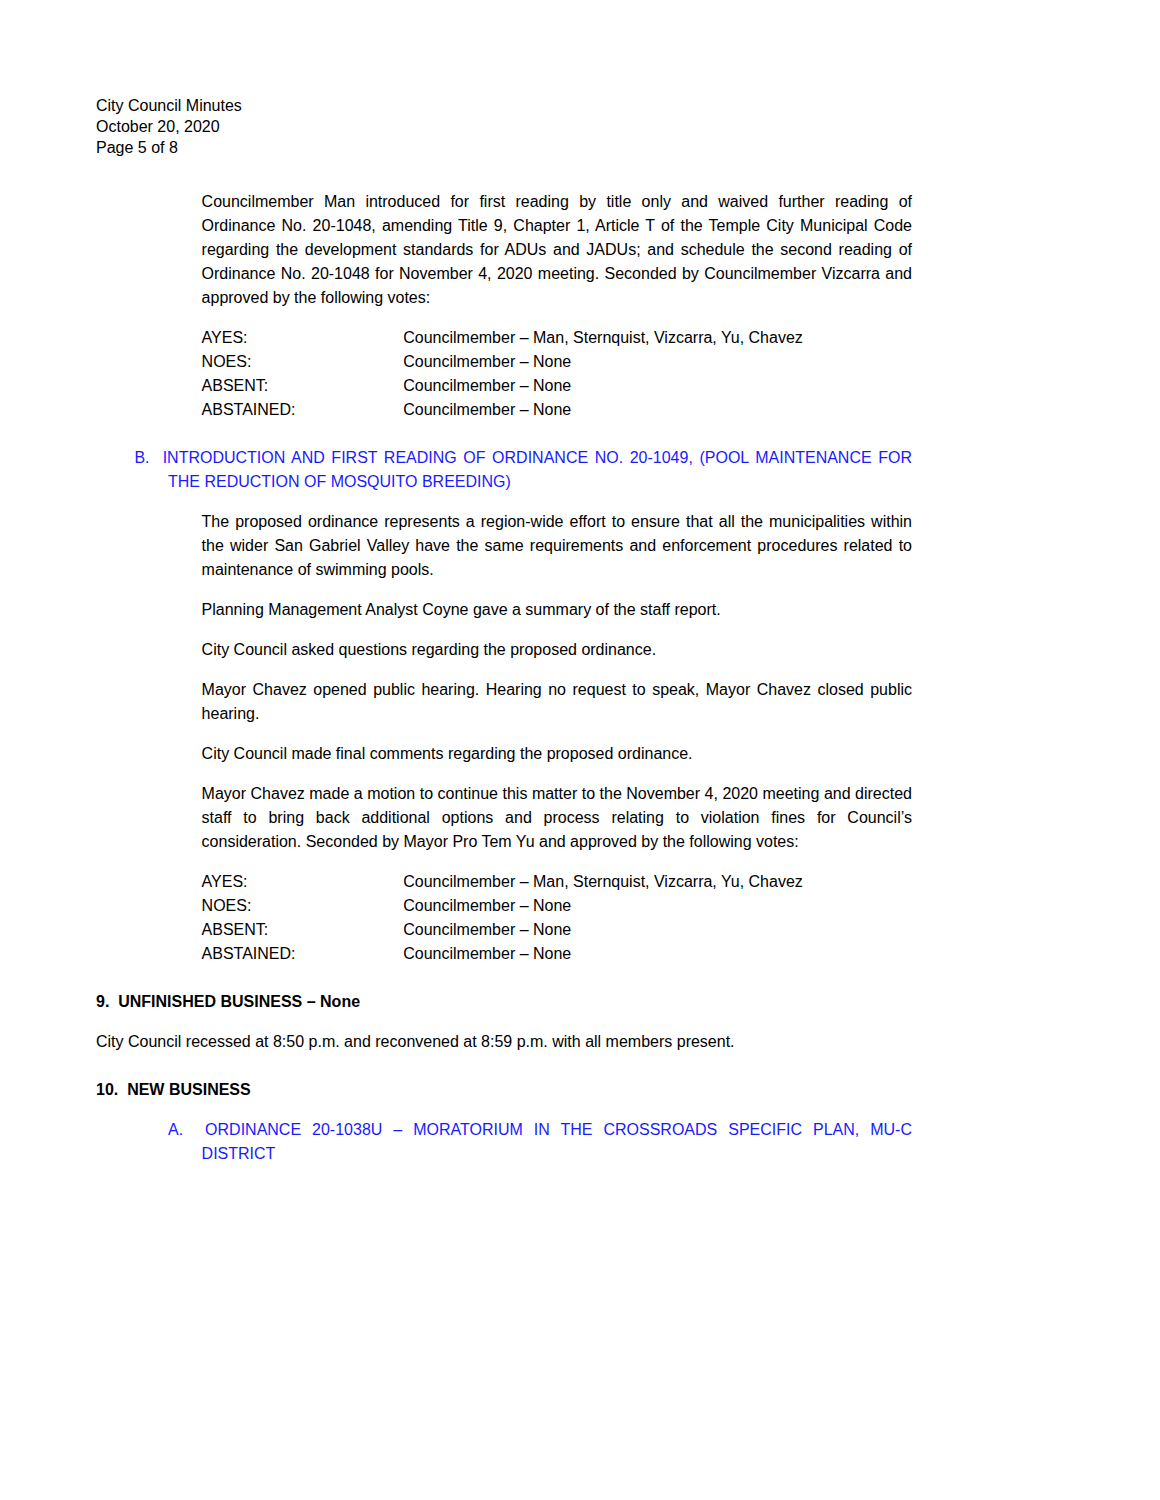City Council Minutes
October 20, 2020
Page 5 of 8
Councilmember Man introduced for first reading by title only and waived further reading of Ordinance No. 20-1048, amending Title 9, Chapter 1, Article T of the Temple City Municipal Code regarding the development standards for ADUs and JADUs; and schedule the second reading of Ordinance No. 20-1048 for November 4, 2020 meeting. Seconded by Councilmember Vizcarra and approved by the following votes:
| AYES: | Councilmember – Man, Sternquist, Vizcarra, Yu, Chavez |
| NOES: | Councilmember – None |
| ABSENT: | Councilmember – None |
| ABSTAINED: | Councilmember – None |
B. INTRODUCTION AND FIRST READING OF ORDINANCE NO. 20-1049, (POOL MAINTENANCE FOR THE REDUCTION OF MOSQUITO BREEDING)
The proposed ordinance represents a region-wide effort to ensure that all the municipalities within the wider San Gabriel Valley have the same requirements and enforcement procedures related to maintenance of swimming pools.
Planning Management Analyst Coyne gave a summary of the staff report.
City Council asked questions regarding the proposed ordinance.
Mayor Chavez opened public hearing. Hearing no request to speak, Mayor Chavez closed public hearing.
City Council made final comments regarding the proposed ordinance.
Mayor Chavez made a motion to continue this matter to the November 4, 2020 meeting and directed staff to bring back additional options and process relating to violation fines for Council’s consideration. Seconded by Mayor Pro Tem Yu and approved by the following votes:
| AYES: | Councilmember – Man, Sternquist, Vizcarra, Yu, Chavez |
| NOES: | Councilmember – None |
| ABSENT: | Councilmember – None |
| ABSTAINED: | Councilmember – None |
9. UNFINISHED BUSINESS – None
City Council recessed at 8:50 p.m. and reconvened at 8:59 p.m. with all members present.
10. NEW BUSINESS
A. ORDINANCE 20-1038U – MORATORIUM IN THE CROSSROADS SPECIFIC PLAN, MU-C DISTRICT